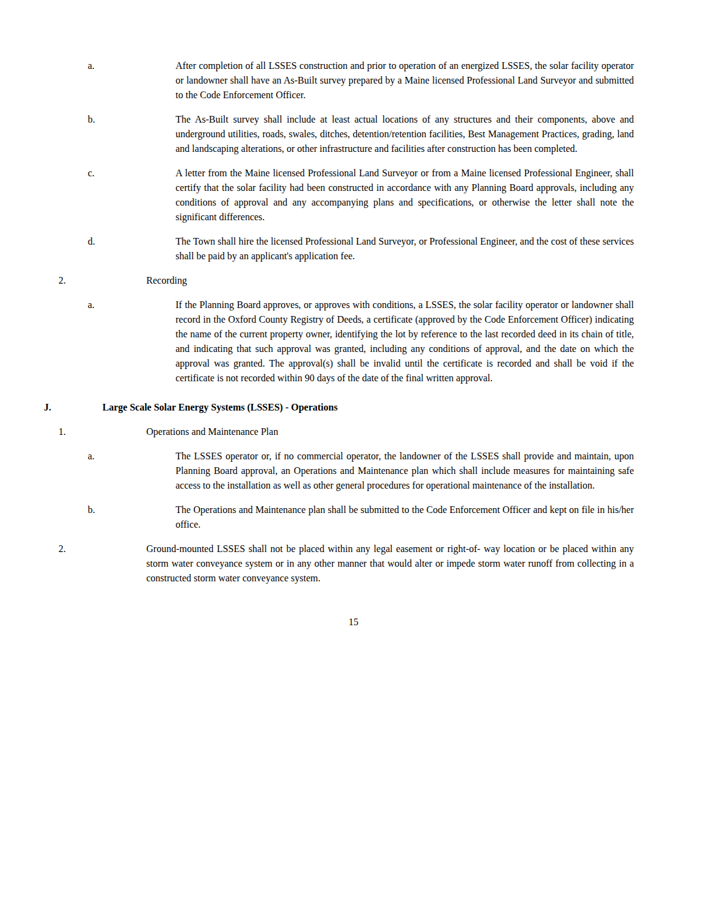a. After completion of all LSSES construction and prior to operation of an energized LSSES, the solar facility operator or landowner shall have an As-Built survey prepared by a Maine licensed Professional Land Surveyor and submitted to the Code Enforcement Officer.
b. The As-Built survey shall include at least actual locations of any structures and their components, above and underground utilities, roads, swales, ditches, detention/retention facilities, Best Management Practices, grading, land and landscaping alterations, or other infrastructure and facilities after construction has been completed.
c. A letter from the Maine licensed Professional Land Surveyor or from a Maine licensed Professional Engineer, shall certify that the solar facility had been constructed in accordance with any Planning Board approvals, including any conditions of approval and any accompanying plans and specifications, or otherwise the letter shall note the significant differences.
d. The Town shall hire the licensed Professional Land Surveyor, or Professional Engineer, and the cost of these services shall be paid by an applicant's application fee.
2. Recording
a. If the Planning Board approves, or approves with conditions, a LSSES, the solar facility operator or landowner shall record in the Oxford County Registry of Deeds, a certificate (approved by the Code Enforcement Officer) indicating the name of the current property owner, identifying the lot by reference to the last recorded deed in its chain of title, and indicating that such approval was granted, including any conditions of approval, and the date on which the approval was granted. The approval(s) shall be invalid until the certificate is recorded and shall be void if the certificate is not recorded within 90 days of the date of the final written approval.
J. Large Scale Solar Energy Systems (LSSES) - Operations
1. Operations and Maintenance Plan
a. The LSSES operator or, if no commercial operator, the landowner of the LSSES shall provide and maintain, upon Planning Board approval, an Operations and Maintenance plan which shall include measures for maintaining safe access to the installation as well as other general procedures for operational maintenance of the installation.
b. The Operations and Maintenance plan shall be submitted to the Code Enforcement Officer and kept on file in his/her office.
2. Ground-mounted LSSES shall not be placed within any legal easement or right-of- way location or be placed within any storm water conveyance system or in any other manner that would alter or impede storm water runoff from collecting in a constructed storm water conveyance system.
15